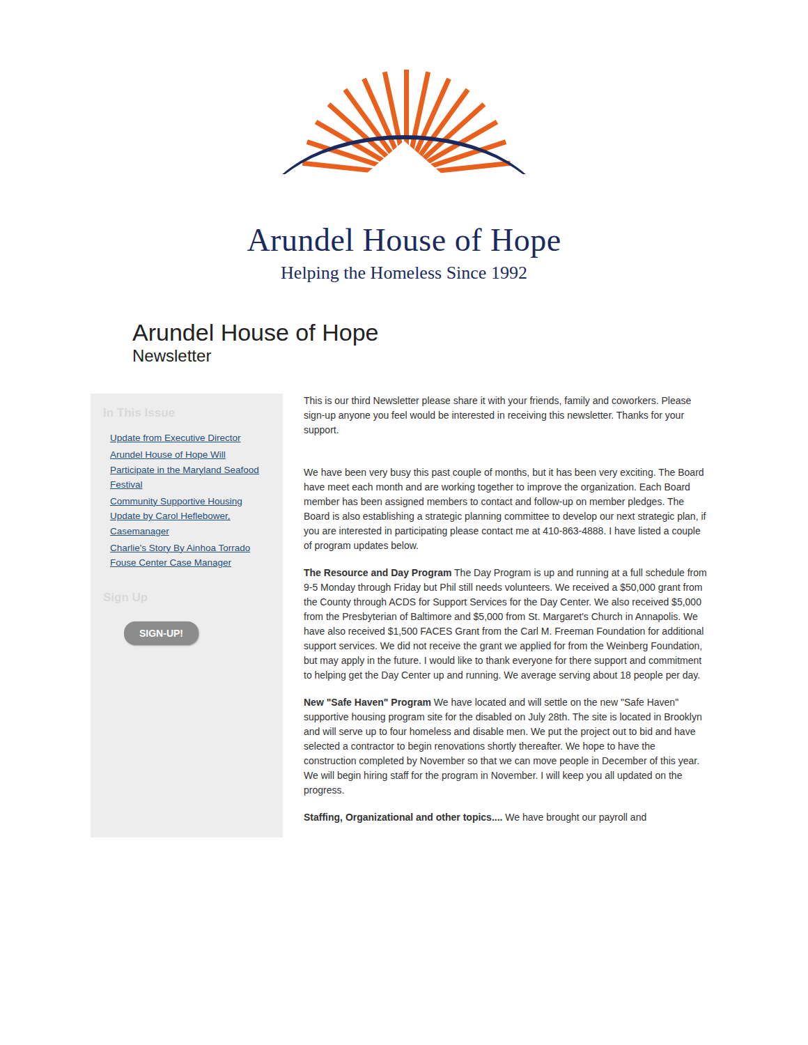Arundel House of Hope
Helping the Homeless Since 1992
Arundel House of Hope
Newsletter
| In This Issue Update from Executive Director Arundel House of Hope Will Participate in the Maryland Seafood Festival Community Supportive Housing Update by Carol Heflebower, Casemanager Charlie's Story By Ainhoa Torrado Fouse Center Case Manager Sign Up SIGN-UP! | This is our third Newsletter please share it with your friends, family and coworkers. Please sign-up anyone you feel would be interested in receiving this newsletter. Thanks for your support. We have been very busy this past couple of months, but it has been very exciting. The Board have meet each month and are working together to improve the organization. Each Board member has been assigned members to contact and follow-up on member pledges. The Board is also establishing a strategic planning committee to develop our next strategic plan, if you are interested in participating please contact me at 410-863-4888. I have listed a couple of program updates below. The Resource and Day Program The Day Program is up and running at a full schedule from 9-5 Monday through Friday but Phil still needs volunteers. We received a $50,000 grant from the County through ACDS for Support Services for the Day Center. We also received $5,000 from the Presbyterian of Baltimore and $5,000 from St. Margaret's Church in Annapolis. We have also received $1,500 FACES Grant from the Carl M. Freeman Foundation for additional support services. We did not receive the grant we applied for from the Weinberg Foundation, but may apply in the future. I would like to thank everyone for there support and commitment to helping get the Day Center up and running. We average serving about 18 people per day. New "Safe Haven" Program We have located and will settle on the new "Safe Haven" supportive housing program site for the disabled on July 28th. The site is located in Brooklyn and will serve up to four homeless and disable men. We put the project out to bid and have selected a contractor to begin renovations shortly thereafter. We hope to have the construction completed by November so that we can move people in December of this year. We will begin hiring staff for the program in November. I will keep you all updated on the progress. Staffing, Organizational and other topics.... We have brought our payroll and |